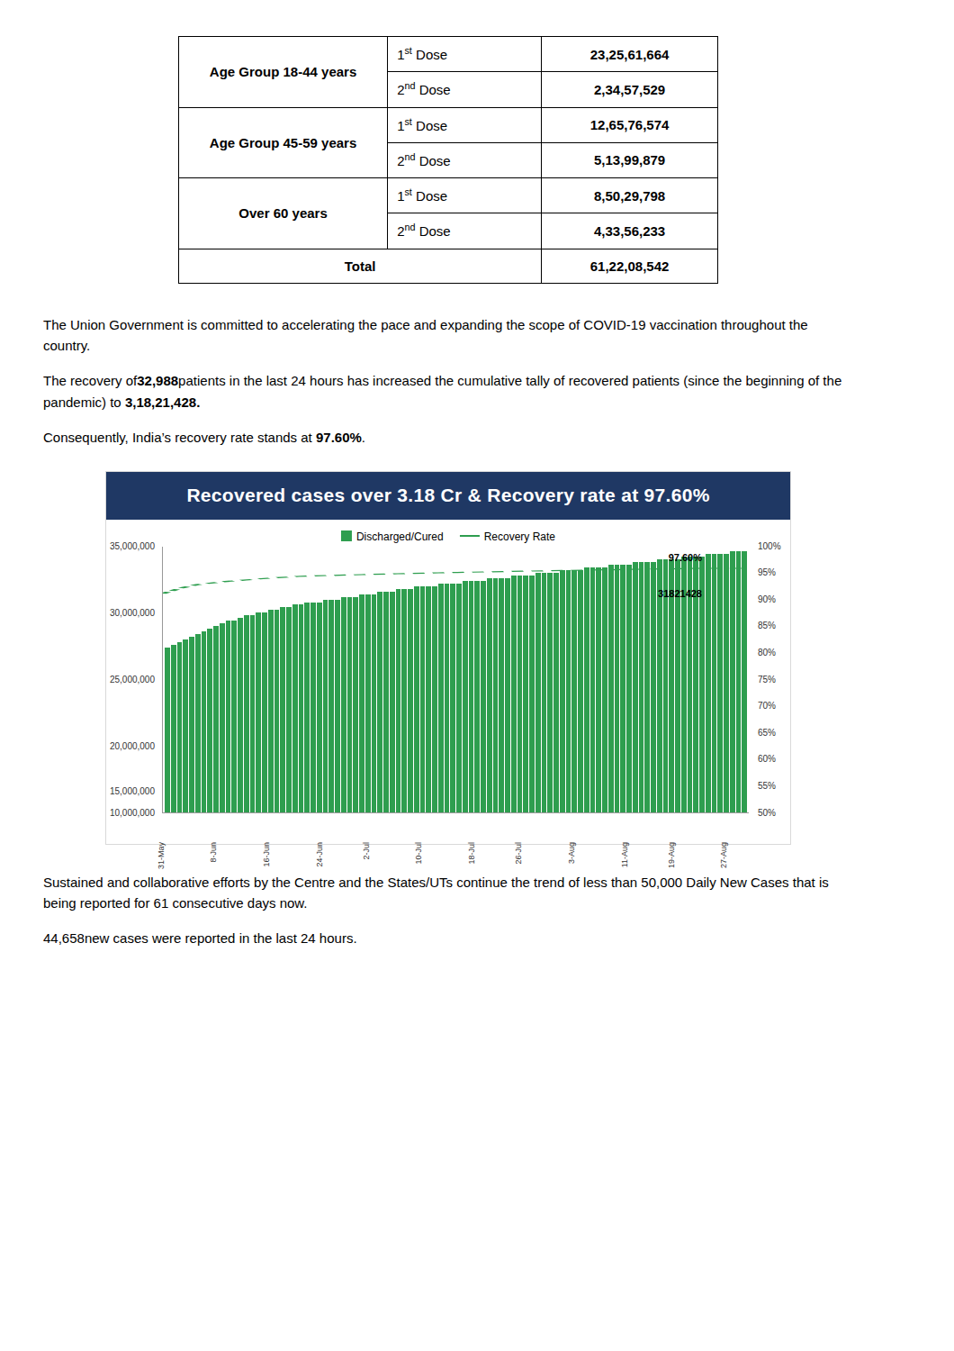| Age Group 18-44 years | 1 st Dose | 23,25,61,664 |
| 2 nd Dose | 2,34,57,529 |
| Age Group 45-59 years | 1 st Dose | 12,65,76,574 |
| 2 nd Dose | 5,13,99,879 |
| Over 60 years | 1 st Dose | 8,50,29,798 |
| 2 nd Dose | 4,33,56,233 |
| Total | 61,22,08,542 |
The Union Government is committed to accelerating the pace and expanding the scope of COVID-19 vaccination throughout the country.
The recovery of32,988patients in the last 24 hours has increased the cumulative tally of recovered patients (since the beginning of the pandemic) to 3,18,21,428.
Consequently, India’s recovery rate stands at 97.60%.
Recovered cases over 3.18 Cr & Recovery rate at 97.60%
Discharged/Cured Recovery Rate
35,000,000 30,000,000 25,000,000 20,000,000 15,000,000 10,000,000
100% 95% 90% 85% 80% 75% 70% 65% 60% 55% 50%
97.60%
31821428
31-May 8-Jun 16-Jun 24-Jun 2-Jul 10-Jul 18-Jul 26-Jul 3-Aug 11-Aug 19-Aug 27-Aug
Sustained and collaborative efforts by the Centre and the States/UTs continue the trend of less than 50,000 Daily New Cases that is being reported for 61 consecutive days now.
44,658new cases were reported in the last 24 hours.